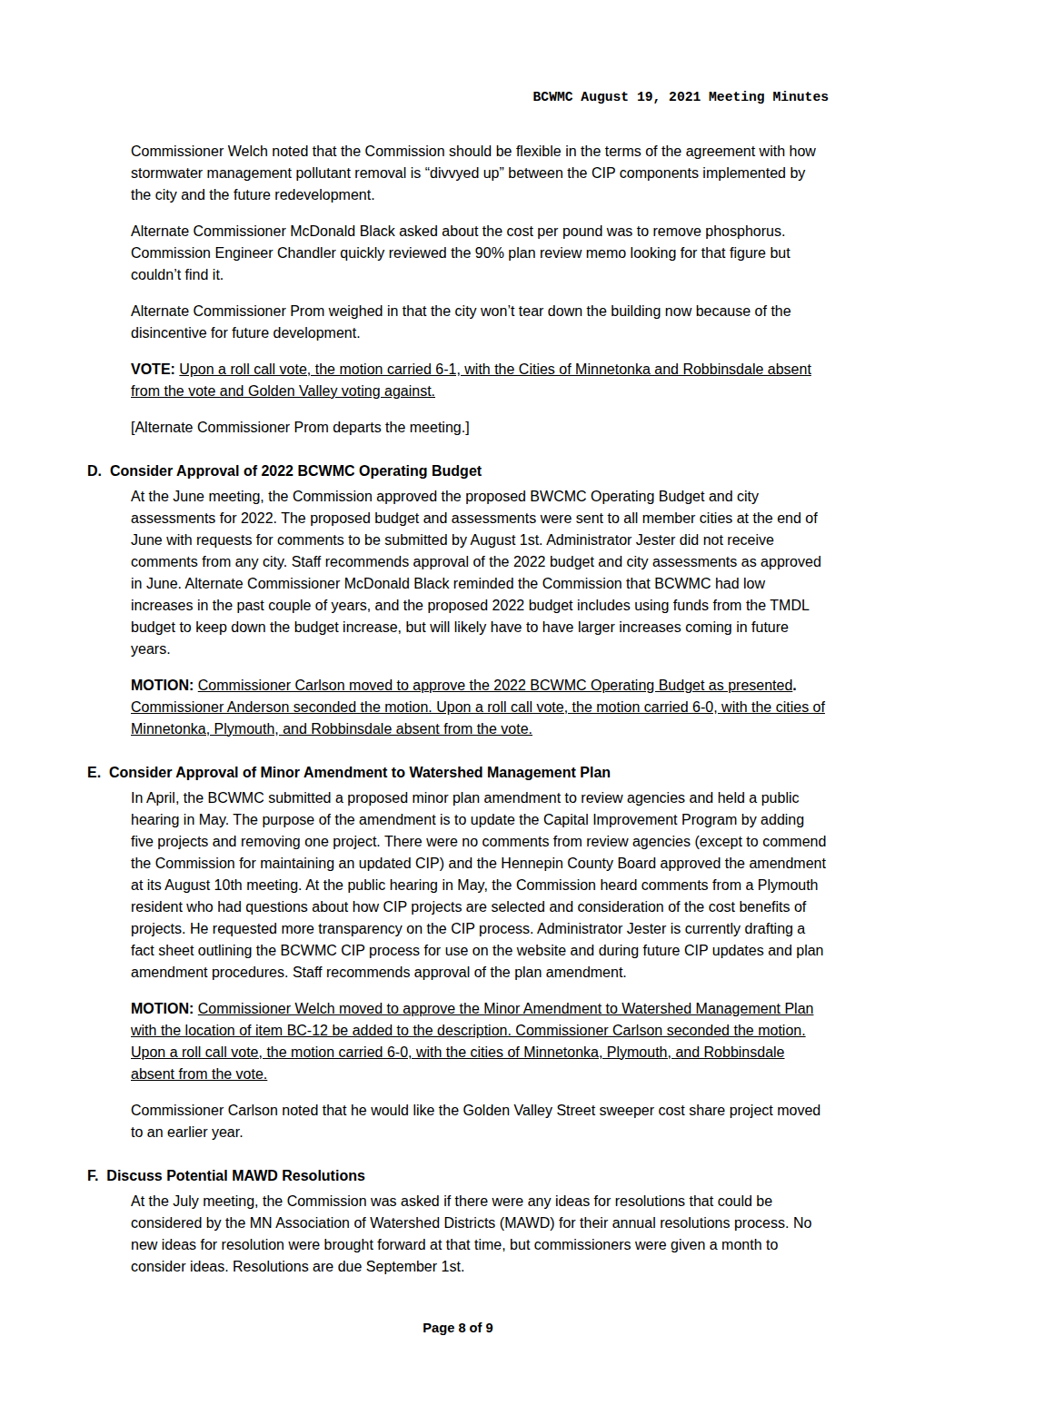BCWMC August 19, 2021 Meeting Minutes
Commissioner Welch noted that the Commission should be flexible in the terms of the agreement with how stormwater management pollutant removal is “divvyed up” between the CIP components implemented by the city and the future redevelopment.
Alternate Commissioner McDonald Black asked about the cost per pound was to remove phosphorus. Commission Engineer Chandler quickly reviewed the 90% plan review memo looking for that figure but couldn’t find it.
Alternate Commissioner Prom weighed in that the city won’t tear down the building now because of the disincentive for future development.
VOTE: Upon a roll call vote, the motion carried 6-1, with the Cities of Minnetonka and Robbinsdale absent from the vote and Golden Valley voting against.
[Alternate Commissioner Prom departs the meeting.]
D. Consider Approval of 2022 BCWMC Operating Budget
At the June meeting, the Commission approved the proposed BWCMC Operating Budget and city assessments for 2022. The proposed budget and assessments were sent to all member cities at the end of June with requests for comments to be submitted by August 1st. Administrator Jester did not receive comments from any city. Staff recommends approval of the 2022 budget and city assessments as approved in June. Alternate Commissioner McDonald Black reminded the Commission that BCWMC had low increases in the past couple of years, and the proposed 2022 budget includes using funds from the TMDL budget to keep down the budget increase, but will likely have to have larger increases coming in future years.
MOTION: Commissioner Carlson moved to approve the 2022 BCWMC Operating Budget as presented. Commissioner Anderson seconded the motion. Upon a roll call vote, the motion carried 6-0, with the cities of Minnetonka, Plymouth, and Robbinsdale absent from the vote.
E. Consider Approval of Minor Amendment to Watershed Management Plan
In April, the BCWMC submitted a proposed minor plan amendment to review agencies and held a public hearing in May. The purpose of the amendment is to update the Capital Improvement Program by adding five projects and removing one project. There were no comments from review agencies (except to commend the Commission for maintaining an updated CIP) and the Hennepin County Board approved the amendment at its August 10th meeting. At the public hearing in May, the Commission heard comments from a Plymouth resident who had questions about how CIP projects are selected and consideration of the cost benefits of projects. He requested more transparency on the CIP process. Administrator Jester is currently drafting a fact sheet outlining the BCWMC CIP process for use on the website and during future CIP updates and plan amendment procedures. Staff recommends approval of the plan amendment.
MOTION: Commissioner Welch moved to approve the Minor Amendment to Watershed Management Plan with the location of item BC-12 be added to the description. Commissioner Carlson seconded the motion. Upon a roll call vote, the motion carried 6-0, with the cities of Minnetonka, Plymouth, and Robbinsdale absent from the vote.
Commissioner Carlson noted that he would like the Golden Valley Street sweeper cost share project moved to an earlier year.
F. Discuss Potential MAWD Resolutions
At the July meeting, the Commission was asked if there were any ideas for resolutions that could be considered by the MN Association of Watershed Districts (MAWD) for their annual resolutions process. No new ideas for resolution were brought forward at that time, but commissioners were given a month to consider ideas. Resolutions are due September 1st.
Page 8 of 9